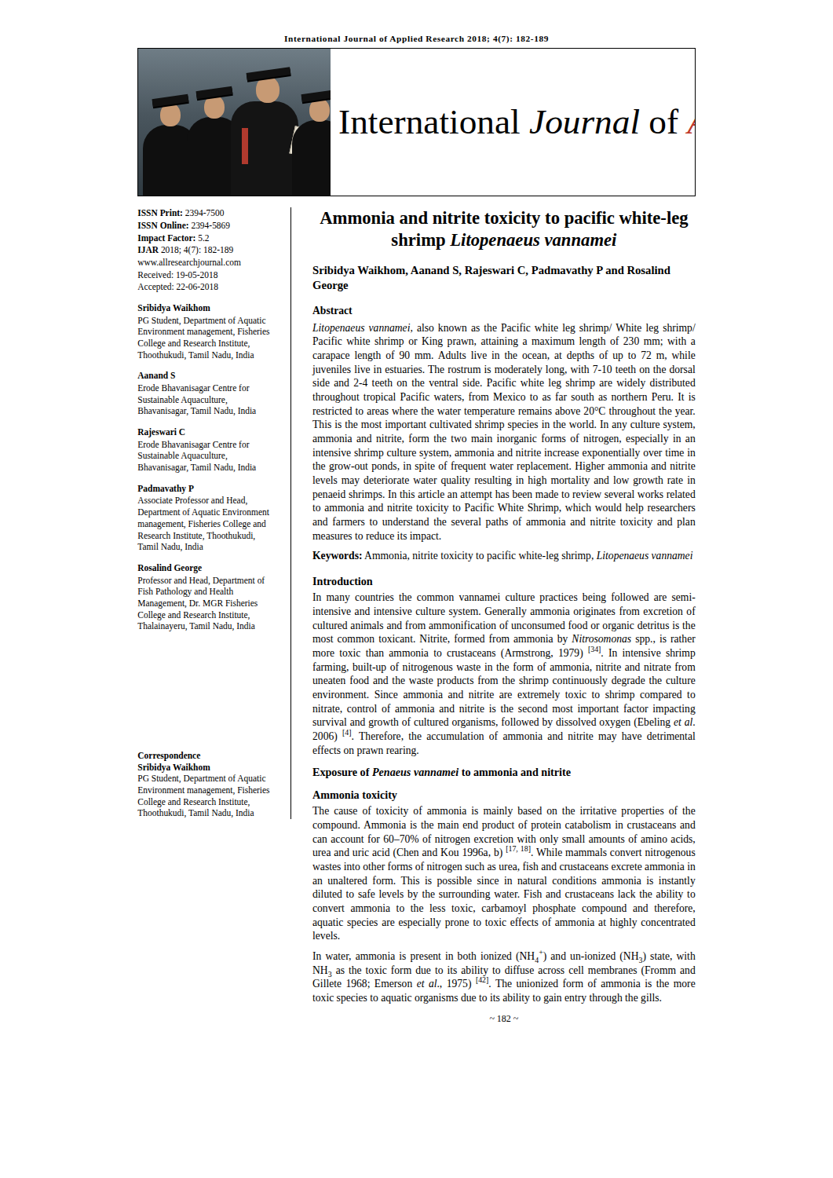International Journal of Applied Research 2018; 4(7): 182-189
International Journal of Applied Research
ISSN Print: 2394-7500
ISSN Online: 2394-5869
Impact Factor: 5.2
IJAR 2018; 4(7): 182-189
www.allresearchjournal.com
Received: 19-05-2018
Accepted: 22-06-2018
Sribidya Waikhom
PG Student, Department of Aquatic Environment management, Fisheries College and Research Institute, Thoothukudi, Tamil Nadu, India
Aanand S
Erode Bhavanisagar Centre for Sustainable Aquaculture, Bhavanisagar, Tamil Nadu, India
Rajeswari C
Erode Bhavanisagar Centre for Sustainable Aquaculture, Bhavanisagar, Tamil Nadu, India
Padmavathy P
Associate Professor and Head, Department of Aquatic Environment management, Fisheries College and Research Institute, Thoothukudi, Tamil Nadu, India
Rosalind George
Professor and Head, Department of Fish Pathology and Health Management, Dr. MGR Fisheries College and Research Institute, Thalainayeru, Tamil Nadu, India
Correspondence
Sribidya Waikhom
PG Student, Department of Aquatic Environment management, Fisheries College and Research Institute, Thoothukudi, Tamil Nadu, India
Ammonia and nitrite toxicity to pacific white-leg shrimp Litopenaeus vannamei
Sribidya Waikhom, Aanand S, Rajeswari C, Padmavathy P and Rosalind George
Abstract
Litopenaeus vannamei, also known as the Pacific white leg shrimp/ White leg shrimp/ Pacific white shrimp or King prawn, attaining a maximum length of 230 mm; with a carapace length of 90 mm. Adults live in the ocean, at depths of up to 72 m, while juveniles live in estuaries. The rostrum is moderately long, with 7-10 teeth on the dorsal side and 2-4 teeth on the ventral side. Pacific white leg shrimp are widely distributed throughout tropical Pacific waters, from Mexico to as far south as northern Peru. It is restricted to areas where the water temperature remains above 20°C throughout the year. This is the most important cultivated shrimp species in the world. In any culture system, ammonia and nitrite, form the two main inorganic forms of nitrogen, especially in an intensive shrimp culture system, ammonia and nitrite increase exponentially over time in the grow-out ponds, in spite of frequent water replacement. Higher ammonia and nitrite levels may deteriorate water quality resulting in high mortality and low growth rate in penaeid shrimps. In this article an attempt has been made to review several works related to ammonia and nitrite toxicity to Pacific White Shrimp, which would help researchers and farmers to understand the several paths of ammonia and nitrite toxicity and plan measures to reduce its impact.
Keywords: Ammonia, nitrite toxicity to pacific white-leg shrimp, Litopenaeus vannamei
Introduction
In many countries the common vannamei culture practices being followed are semi-intensive and intensive culture system. Generally ammonia originates from excretion of cultured animals and from ammonification of unconsumed food or organic detritus is the most common toxicant. Nitrite, formed from ammonia by Nitrosomonas spp., is rather more toxic than ammonia to crustaceans (Armstrong, 1979) [34]. In intensive shrimp farming, built-up of nitrogenous waste in the form of ammonia, nitrite and nitrate from uneaten food and the waste products from the shrimp continuously degrade the culture environment. Since ammonia and nitrite are extremely toxic to shrimp compared to nitrate, control of ammonia and nitrite is the second most important factor impacting survival and growth of cultured organisms, followed by dissolved oxygen (Ebeling et al. 2006) [4]. Therefore, the accumulation of ammonia and nitrite may have detrimental effects on prawn rearing.
Exposure of Penaeus vannamei to ammonia and nitrite
Ammonia toxicity
The cause of toxicity of ammonia is mainly based on the irritative properties of the compound. Ammonia is the main end product of protein catabolism in crustaceans and can account for 60–70% of nitrogen excretion with only small amounts of amino acids, urea and uric acid (Chen and Kou 1996a, b) [17, 18]. While mammals convert nitrogenous wastes into other forms of nitrogen such as urea, fish and crustaceans excrete ammonia in an unaltered form. This is possible since in natural conditions ammonia is instantly diluted to safe levels by the surrounding water. Fish and crustaceans lack the ability to convert ammonia to the less toxic, carbamoyl phosphate compound and therefore, aquatic species are especially prone to toxic effects of ammonia at highly concentrated levels.
In water, ammonia is present in both ionized (NH4+) and un-ionized (NH3) state, with NH3 as the toxic form due to its ability to diffuse across cell membranes (Fromm and Gillete 1968; Emerson et al., 1975) [42]. The unionized form of ammonia is the more toxic species to aquatic organisms due to its ability to gain entry through the gills.
~ 182 ~